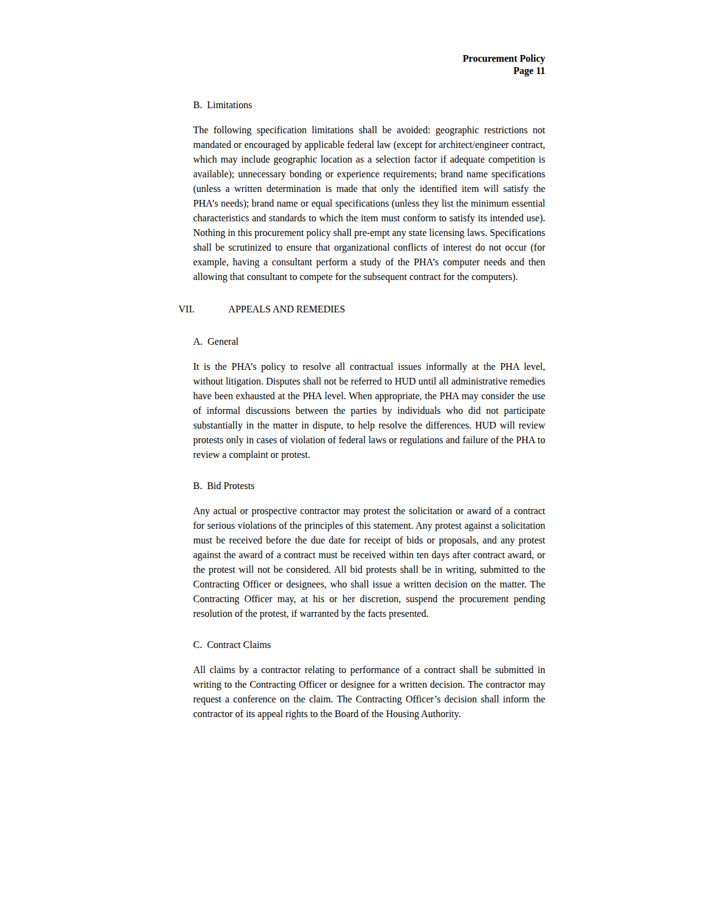Procurement Policy
Page 11
B. Limitations
The following specification limitations shall be avoided: geographic restrictions not mandated or encouraged by applicable federal law (except for architect/engineer contract, which may include geographic location as a selection factor if adequate competition is available); unnecessary bonding or experience requirements; brand name specifications (unless a written determination is made that only the identified item will satisfy the PHA’s needs); brand name or equal specifications (unless they list the minimum essential characteristics and standards to which the item must conform to satisfy its intended use). Nothing in this procurement policy shall pre-empt any state licensing laws. Specifications shall be scrutinized to ensure that organizational conflicts of interest do not occur (for example, having a consultant perform a study of the PHA’s computer needs and then allowing that consultant to compete for the subsequent contract for the computers).
VII. APPEALS AND REMEDIES
A. General
It is the PHA’s policy to resolve all contractual issues informally at the PHA level, without litigation. Disputes shall not be referred to HUD until all administrative remedies have been exhausted at the PHA level. When appropriate, the PHA may consider the use of informal discussions between the parties by individuals who did not participate substantially in the matter in dispute, to help resolve the differences. HUD will review protests only in cases of violation of federal laws or regulations and failure of the PHA to review a complaint or protest.
B. Bid Protests
Any actual or prospective contractor may protest the solicitation or award of a contract for serious violations of the principles of this statement. Any protest against a solicitation must be received before the due date for receipt of bids or proposals, and any protest against the award of a contract must be received within ten days after contract award, or the protest will not be considered. All bid protests shall be in writing, submitted to the Contracting Officer or designees, who shall issue a written decision on the matter. The Contracting Officer may, at his or her discretion, suspend the procurement pending resolution of the protest, if warranted by the facts presented.
C. Contract Claims
All claims by a contractor relating to performance of a contract shall be submitted in writing to the Contracting Officer or designee for a written decision. The contractor may request a conference on the claim. The Contracting Officer’s decision shall inform the contractor of its appeal rights to the Board of the Housing Authority.